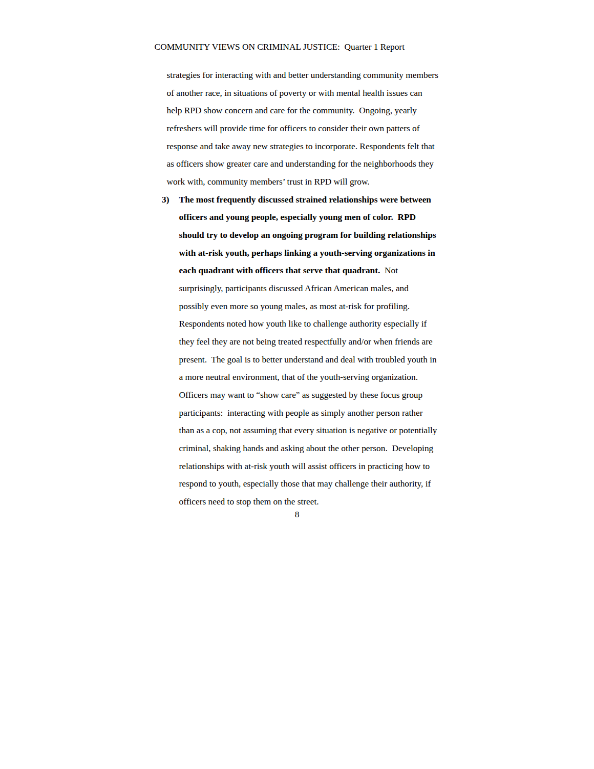COMMUNITY VIEWS ON CRIMINAL JUSTICE: Quarter 1 Report
strategies for interacting with and better understanding community members of another race, in situations of poverty or with mental health issues can help RPD show concern and care for the community. Ongoing, yearly refreshers will provide time for officers to consider their own patters of response and take away new strategies to incorporate. Respondents felt that as officers show greater care and understanding for the neighborhoods they work with, community members’ trust in RPD will grow.
3)
The most frequently discussed strained relationships were between officers and young people, especially young men of color. RPD should try to develop an ongoing program for building relationships with at-risk youth, perhaps linking a youth-serving organizations in each quadrant with officers that serve that quadrant. Not surprisingly, participants discussed African American males, and possibly even more so young males, as most at-risk for profiling. Respondents noted how youth like to challenge authority especially if they feel they are not being treated respectfully and/or when friends are present. The goal is to better understand and deal with troubled youth in a more neutral environment, that of the youth-serving organization. Officers may want to “show care” as suggested by these focus group participants: interacting with people as simply another person rather than as a cop, not assuming that every situation is negative or potentially criminal, shaking hands and asking about the other person. Developing relationships with at-risk youth will assist officers in practicing how to respond to youth, especially those that may challenge their authority, if officers need to stop them on the street.
8